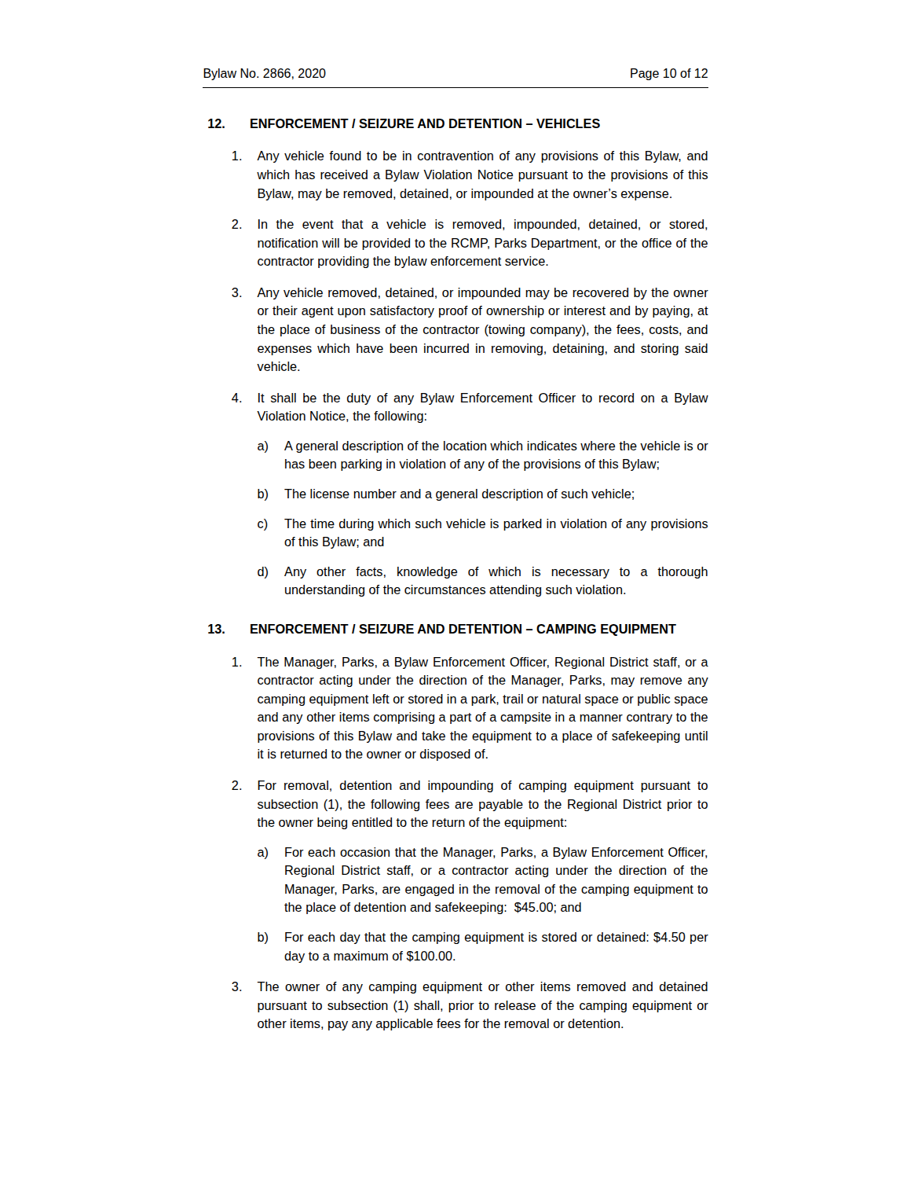Bylaw No. 2866, 2020
Page 10 of 12
12. ENFORCEMENT / SEIZURE AND DETENTION – VEHICLES
1.
Any vehicle found to be in contravention of any provisions of this Bylaw, and which has received a Bylaw Violation Notice pursuant to the provisions of this Bylaw, may be removed, detained, or impounded at the owner’s expense.
2.
In the event that a vehicle is removed, impounded, detained, or stored, notification will be provided to the RCMP, Parks Department, or the office of the contractor providing the bylaw enforcement service.
3.
Any vehicle removed, detained, or impounded may be recovered by the owner or their agent upon satisfactory proof of ownership or interest and by paying, at the place of business of the contractor (towing company), the fees, costs, and expenses which have been incurred in removing, detaining, and storing said vehicle.
4.
It shall be the duty of any Bylaw Enforcement Officer to record on a Bylaw Violation Notice, the following:
a)
A general description of the location which indicates where the vehicle is or has been parking in violation of any of the provisions of this Bylaw;
b)
The license number and a general description of such vehicle;
c)
The time during which such vehicle is parked in violation of any provisions of this Bylaw; and
d)
Any other facts, knowledge of which is necessary to a thorough understanding of the circumstances attending such violation.
13. ENFORCEMENT / SEIZURE AND DETENTION – CAMPING EQUIPMENT
1.
The Manager, Parks, a Bylaw Enforcement Officer, Regional District staff, or a contractor acting under the direction of the Manager, Parks, may remove any camping equipment left or stored in a park, trail or natural space or public space and any other items comprising a part of a campsite in a manner contrary to the provisions of this Bylaw and take the equipment to a place of safekeeping until it is returned to the owner or disposed of.
2.
For removal, detention and impounding of camping equipment pursuant to subsection (1), the following fees are payable to the Regional District prior to the owner being entitled to the return of the equipment:
a)
For each occasion that the Manager, Parks, a Bylaw Enforcement Officer, Regional District staff, or a contractor acting under the direction of the Manager, Parks, are engaged in the removal of the camping equipment to the place of detention and safekeeping: $45.00; and
b)
For each day that the camping equipment is stored or detained: $4.50 per day to a maximum of $100.00.
3.
The owner of any camping equipment or other items removed and detained pursuant to subsection (1) shall, prior to release of the camping equipment or other items, pay any applicable fees for the removal or detention.